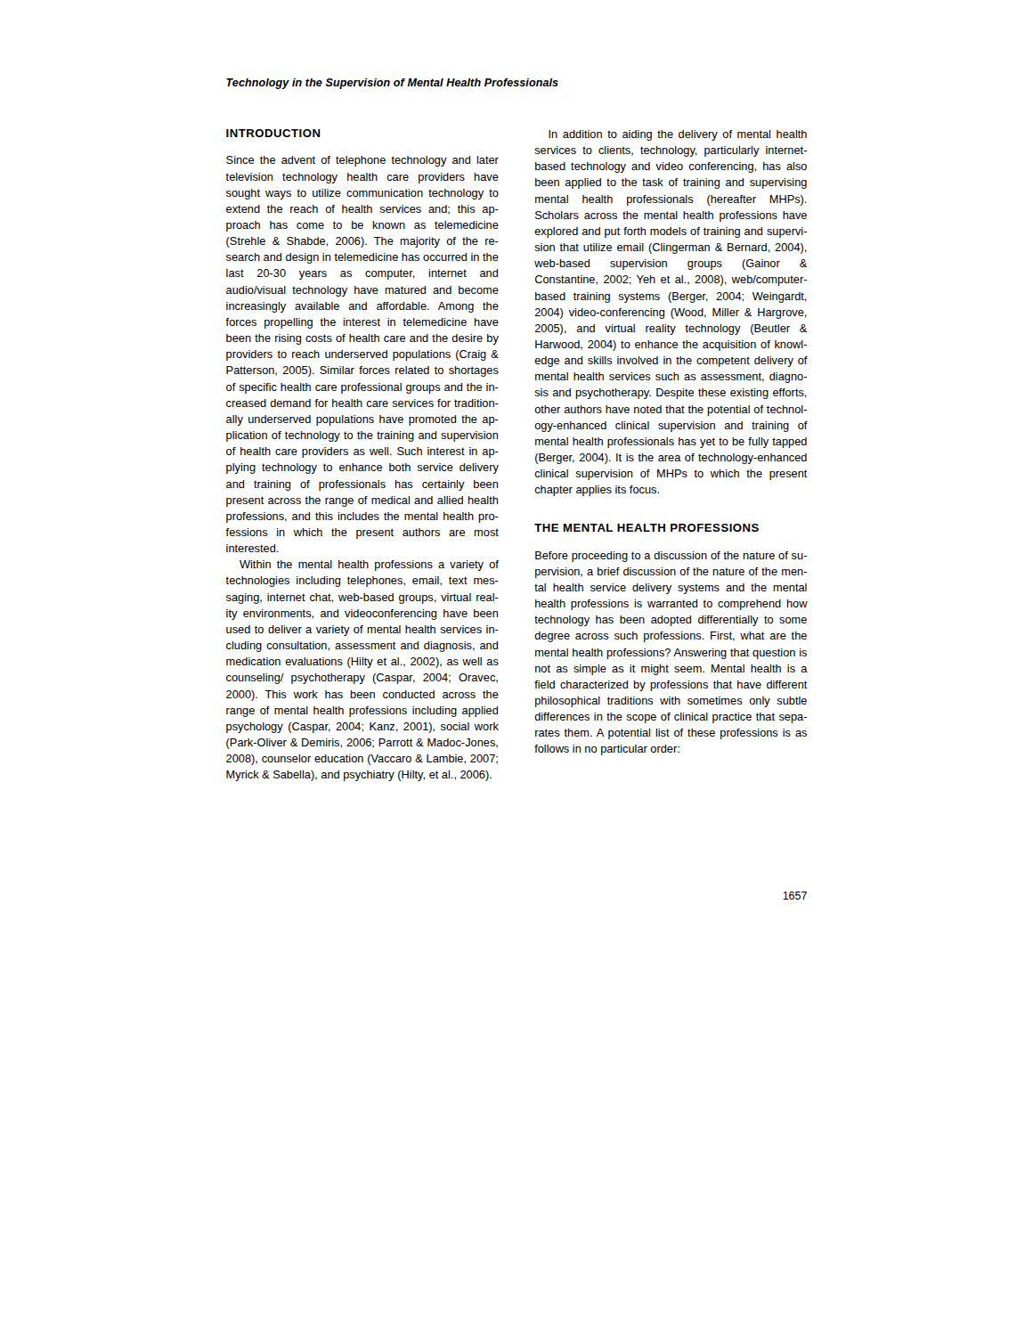Technology in the Supervision of Mental Health Professionals
INTRODUCTION
Since the advent of telephone technology and later television technology health care providers have sought ways to utilize communication technology to extend the reach of health services and; this approach has come to be known as telemedicine (Strehle & Shabde, 2006). The majority of the research and design in telemedicine has occurred in the last 20-30 years as computer, internet and audio/visual technology have matured and become increasingly available and affordable. Among the forces propelling the interest in telemedicine have been the rising costs of health care and the desire by providers to reach underserved populations (Craig & Patterson, 2005). Similar forces related to shortages of specific health care professional groups and the increased demand for health care services for traditionally underserved populations have promoted the application of technology to the training and supervision of health care providers as well. Such interest in applying technology to enhance both service delivery and training of professionals has certainly been present across the range of medical and allied health professions, and this includes the mental health professions in which the present authors are most interested.
Within the mental health professions a variety of technologies including telephones, email, text messaging, internet chat, web-based groups, virtual reality environments, and videoconferencing have been used to deliver a variety of mental health services including consultation, assessment and diagnosis, and medication evaluations (Hilty et al., 2002), as well as counseling/ psychotherapy (Caspar, 2004; Oravec, 2000). This work has been conducted across the range of mental health professions including applied psychology (Caspar, 2004; Kanz, 2001), social work (Park-Oliver & Demiris, 2006; Parrott & Madoc-Jones, 2008), counselor education (Vaccaro & Lambie, 2007; Myrick & Sabella), and psychiatry (Hilty, et al., 2006).
In addition to aiding the delivery of mental health services to clients, technology, particularly internet-based technology and video conferencing, has also been applied to the task of training and supervising mental health professionals (hereafter MHPs). Scholars across the mental health professions have explored and put forth models of training and supervision that utilize email (Clingerman & Bernard, 2004), web-based supervision groups (Gainor & Constantine, 2002; Yeh et al., 2008), web/computer-based training systems (Berger, 2004; Weingardt, 2004) video-conferencing (Wood, Miller & Hargrove, 2005), and virtual reality technology (Beutler & Harwood, 2004) to enhance the acquisition of knowledge and skills involved in the competent delivery of mental health services such as assessment, diagnosis and psychotherapy. Despite these existing efforts, other authors have noted that the potential of technology-enhanced clinical supervision and training of mental health professionals has yet to be fully tapped (Berger, 2004). It is the area of technology-enhanced clinical supervision of MHPs to which the present chapter applies its focus.
THE MENTAL HEALTH PROFESSIONS
Before proceeding to a discussion of the nature of supervision, a brief discussion of the nature of the mental health service delivery systems and the mental health professions is warranted to comprehend how technology has been adopted differentially to some degree across such professions. First, what are the mental health professions? Answering that question is not as simple as it might seem. Mental health is a field characterized by professions that have different philosophical traditions with sometimes only subtle differences in the scope of clinical practice that separates them. A potential list of these professions is as follows in no particular order:
1657